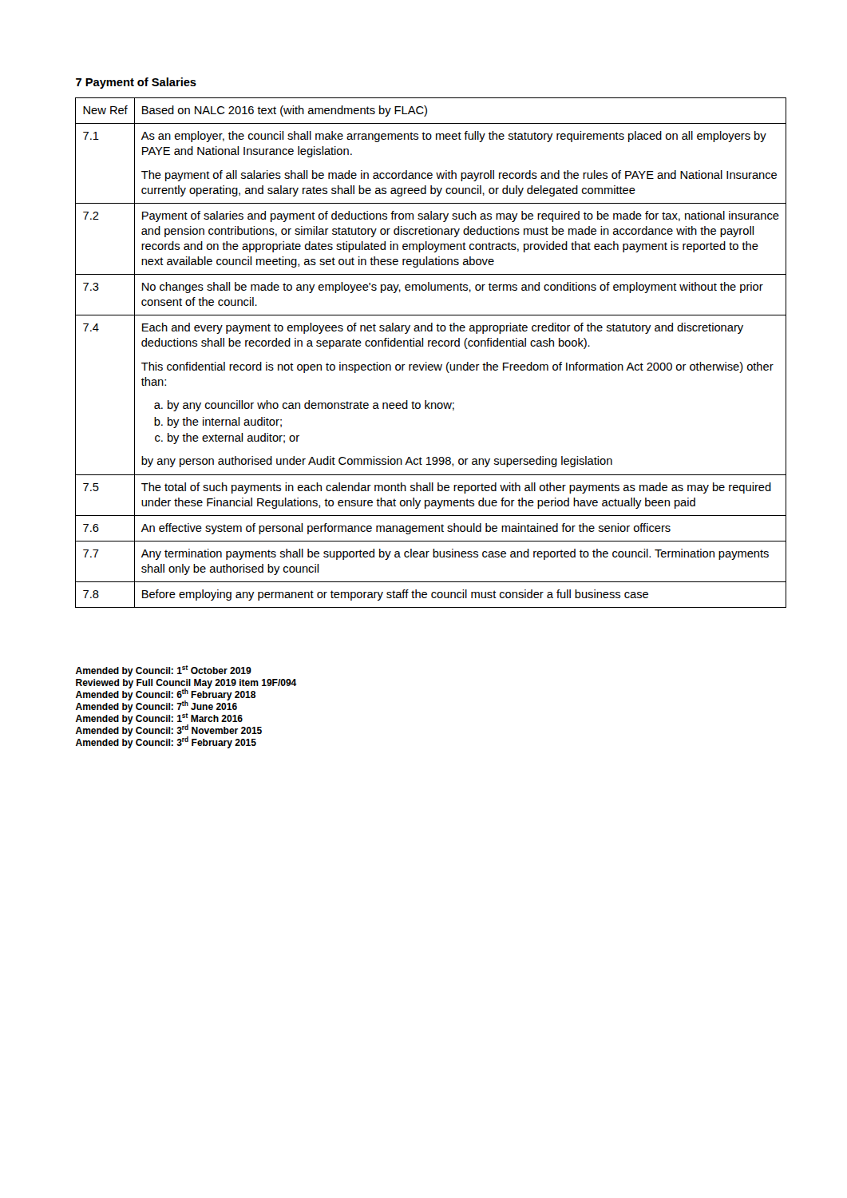7 Payment of Salaries
| New Ref | Based on NALC 2016 text (with amendments by FLAC) |
| 7.1 | As an employer, the council shall make arrangements to meet fully the statutory requirements placed on all employers by PAYE and National Insurance legislation. The payment of all salaries shall be made in accordance with payroll records and the rules of PAYE and National Insurance currently operating, and salary rates shall be as agreed by council, or duly delegated committee |
| 7.2 | Payment of salaries and payment of deductions from salary such as may be required to be made for tax, national insurance and pension contributions, or similar statutory or discretionary deductions must be made in accordance with the payroll records and on the appropriate dates stipulated in employment contracts, provided that each payment is reported to the next available council meeting, as set out in these regulations above |
| 7.3 | No changes shall be made to any employee's pay, emoluments, or terms and conditions of employment without the prior consent of the council. |
| 7.4 | Each and every payment to employees of net salary and to the appropriate creditor of the statutory and discretionary deductions shall be recorded in a separate confidential record (confidential cash book). This confidential record is not open to inspection or review (under the Freedom of Information Act 2000 or otherwise) other than: by any councillor who can demonstrate a need to know; by the internal auditor; by the external auditor; or by any person authorised under Audit Commission Act 1998, or any superseding legislation |
| 7.5 | The total of such payments in each calendar month shall be reported with all other payments as made as may be required under these Financial Regulations, to ensure that only payments due for the period have actually been paid |
| 7.6 | An effective system of personal performance management should be maintained for the senior officers |
| 7.7 | Any termination payments shall be supported by a clear business case and reported to the council. Termination payments shall only be authorised by council |
| 7.8 | Before employing any permanent or temporary staff the council must consider a full business case |
Amended by Council: 1st October 2019
Reviewed by Full Council May 2019 item 19F/094
Amended by Council: 6th February 2018
Amended by Council: 7th June 2016
Amended by Council: 1st March 2016
Amended by Council: 3rd November 2015
Amended by Council: 3rd February 2015